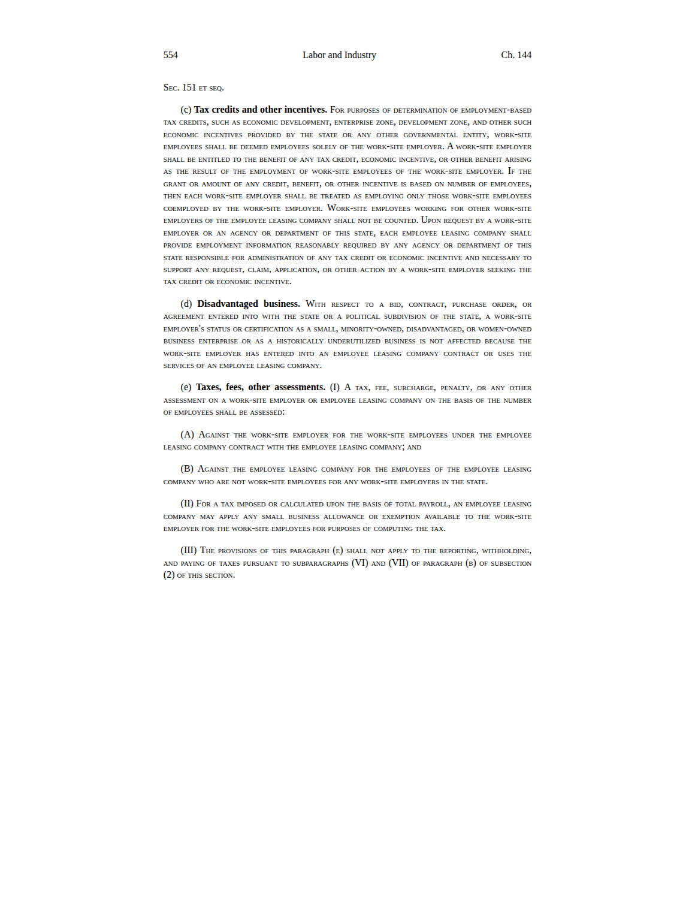554 Labor and Industry Ch. 144
Sec. 151 et seq.
(c) Tax credits and other incentives. For purposes of determination of employment-based tax credits, such as economic development, enterprise zone, development zone, and other such economic incentives provided by the state or any other governmental entity, work-site employees shall be deemed employees solely of the work-site employer. A work-site employer shall be entitled to the benefit of any tax credit, economic incentive, or other benefit arising as the result of the employment of work-site employees of the work-site employer. If the grant or amount of any credit, benefit, or other incentive is based on number of employees, then each work-site employer shall be treated as employing only those work-site employees coemployed by the work-site employer. Work-site employees working for other work-site employers of the employee leasing company shall not be counted. Upon request by a work-site employer or an agency or department of this state, each employee leasing company shall provide employment information reasonably required by any agency or department of this state responsible for administration of any tax credit or economic incentive and necessary to support any request, claim, application, or other action by a work-site employer seeking the tax credit or economic incentive.
(d) Disadvantaged business. With respect to a bid, contract, purchase order, or agreement entered into with the state or a political subdivision of the state, a work-site employer's status or certification as a small, minority-owned, disadvantaged, or women-owned business enterprise or as a historically underutilized business is not affected because the work-site employer has entered into an employee leasing company contract or uses the services of an employee leasing company.
(e) Taxes, fees, other assessments. (I) A tax, fee, surcharge, penalty, or any other assessment on a work-site employer or employee leasing company on the basis of the number of employees shall be assessed:
(A) Against the work-site employer for the work-site employees under the employee leasing company contract with the employee leasing company; and
(B) Against the employee leasing company for the employees of the employee leasing company who are not work-site employees for any work-site employers in the state.
(II) For a tax imposed or calculated upon the basis of total payroll, an employee leasing company may apply any small business allowance or exemption available to the work-site employer for the work-site employees for purposes of computing the tax.
(III) The provisions of this paragraph (e) shall not apply to the reporting, withholding, and paying of taxes pursuant to subparagraphs (VI) and (VII) of paragraph (b) of subsection (2) of this section.